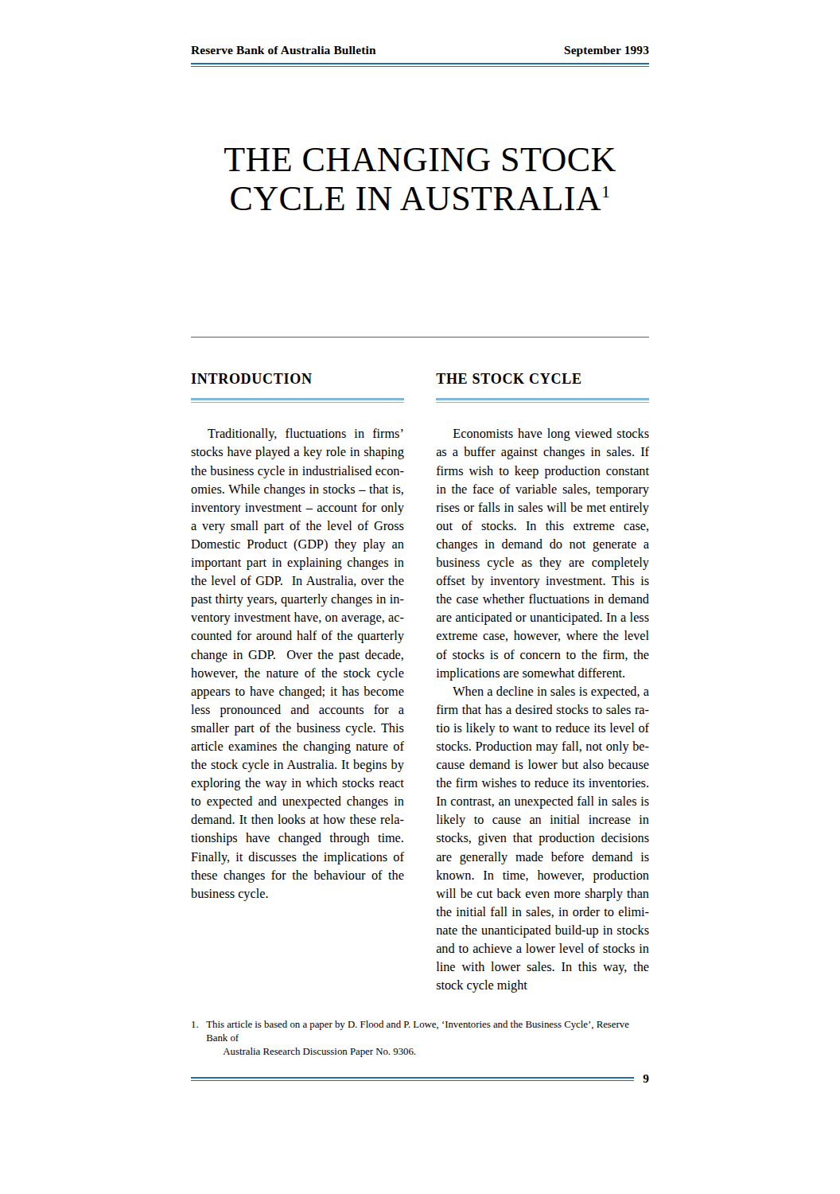Reserve Bank of Australia Bulletin September 1993
THE CHANGING STOCK
CYCLE IN AUSTRALIA1
INTRODUCTION
Traditionally, fluctuations in firms’ stocks have played a key role in shaping the business cycle in industrialised economies. While changes in stocks – that is, inventory investment – account for only a very small part of the level of Gross Domestic Product (GDP) they play an important part in explaining changes in the level of GDP. In Australia, over the past thirty years, quarterly changes in inventory investment have, on average, accounted for around half of the quarterly change in GDP. Over the past decade, however, the nature of the stock cycle appears to have changed; it has become less pronounced and accounts for a smaller part of the business cycle. This article examines the changing nature of the stock cycle in Australia. It begins by exploring the way in which stocks react to expected and unexpected changes in demand. It then looks at how these relationships have changed through time. Finally, it discusses the implications of these changes for the behaviour of the business cycle.
THE STOCK CYCLE
Economists have long viewed stocks as a buffer against changes in sales. If firms wish to keep production constant in the face of variable sales, temporary rises or falls in sales will be met entirely out of stocks. In this extreme case, changes in demand do not generate a business cycle as they are completely offset by inventory investment. This is the case whether fluctuations in demand are anticipated or unanticipated. In a less extreme case, however, where the level of stocks is of concern to the firm, the implications are somewhat different.
When a decline in sales is expected, a firm that has a desired stocks to sales ratio is likely to want to reduce its level of stocks. Production may fall, not only because demand is lower but also because the firm wishes to reduce its inventories. In contrast, an unexpected fall in sales is likely to cause an initial increase in stocks, given that production decisions are generally made before demand is known. In time, however, production will be cut back even more sharply than the initial fall in sales, in order to eliminate the unanticipated build-up in stocks and to achieve a lower level of stocks in line with lower sales. In this way, the stock cycle might
1.
This article is based on a paper by D. Flood and P. Lowe, ‘Inventories and the Business Cycle’, Reserve Bank of
Australia Research Discussion Paper No. 9306.
9